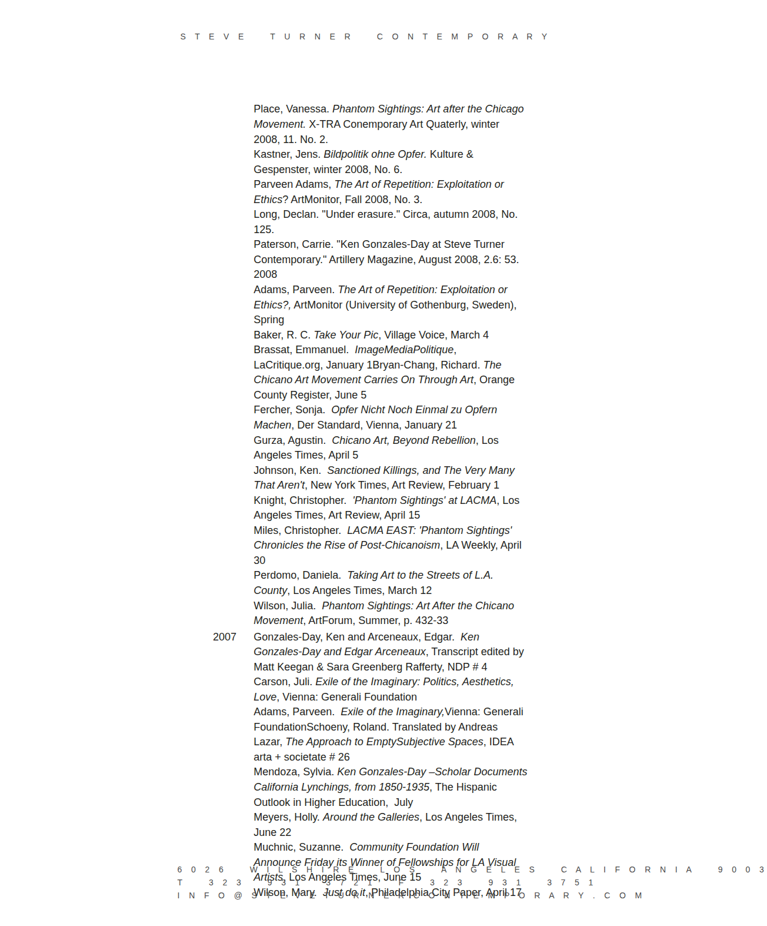S T E V E T U R N E R C O N T E M P O R A R Y
Place, Vanessa. Phantom Sightings: Art after the Chicago Movement. X-TRA Conemporary Art Quaterly, winter 2008, 11. No. 2.
Kastner, Jens. Bildpolitik ohne Opfer. Kulture & Gespenster, winter 2008, No. 6.
Parveen Adams, The Art of Repetition: Exploitation or Ethics? ArtMonitor, Fall 2008, No. 3.
Long, Declan. "Under erasure." Circa, autumn 2008, No. 125.
Paterson, Carrie. "Ken Gonzales-Day at Steve Turner Contemporary." Artillery Magazine, August 2008, 2.6: 53. 2008
Adams, Parveen. The Art of Repetition: Exploitation or Ethics?, ArtMonitor (University of Gothenburg, Sweden), Spring
Baker, R. C. Take Your Pic, Village Voice, March 4
Brassat, Emmanuel. ImageMediaPolitique, LaCritique.org, January 1Bryan-Chang, Richard. The Chicano Art Movement Carries On Through Art, Orange County Register, June 5
Fercher, Sonja. Opfer Nicht Noch Einmal zu Opfern Machen, Der Standard, Vienna, January 21
Gurza, Agustin. Chicano Art, Beyond Rebellion, Los Angeles Times, April 5
Johnson, Ken. Sanctioned Killings, and The Very Many That Aren't, New York Times, Art Review, February 1
Knight, Christopher. 'Phantom Sightings' at LACMA, Los Angeles Times, Art Review, April 15
Miles, Christopher. LACMA EAST: 'Phantom Sightings' Chronicles the Rise of Post-Chicanoism, LA Weekly, April 30
Perdomo, Daniela. Taking Art to the Streets of L.A. County, Los Angeles Times, March 12
Wilson, Julia. Phantom Sightings: Art After the Chicano Movement, ArtForum, Summer, p. 432-33
2007
Gonzales-Day, Ken and Arceneaux, Edgar. Ken Gonzales-Day and Edgar Arceneaux, Transcript edited by Matt Keegan & Sara Greenberg Rafferty, NDP # 4
Carson, Juli. Exile of the Imaginary: Politics, Aesthetics, Love, Vienna: Generali Foundation
Adams, Parveen. Exile of the Imaginary, Vienna: Generali FoundationSchoeny, Roland. Translated by Andreas Lazar, The Approach to EmptySubjective Spaces, IDEA arta + societate # 26
Mendoza, Sylvia. Ken Gonzales-Day –Scholar Documents California Lynchings, from 1850-1935, The Hispanic Outlook in Higher Education, July
Meyers, Holly. Around the Galleries, Los Angeles Times, June 22
Muchnic, Suzanne. Community Foundation Will Announce Friday its Winner of Fellowships for LA Visual Artists, Los Angeles Times, June 15
Wilson, Mary. Just do it, Philadelphia City Paper, April 17
6 0 2 6 W I L S H I R E L O S A N G E L E S C A L I F O R N I A 9 0 0 3 6
T 3 2 3 9 3 1 3 7 2 1 F 3 2 3 9 3 1 3 7 5 1
I N F O @ S T E V E T U R N E R C O N T E M P O R A R Y . C O M